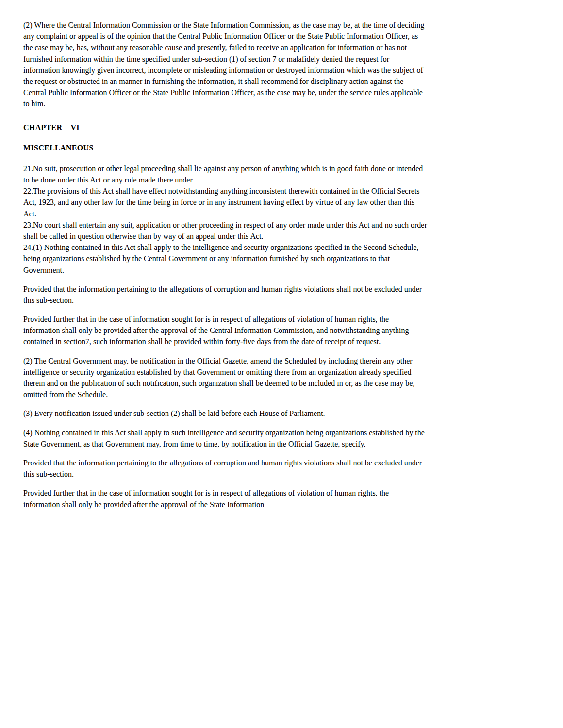(2) Where the Central Information Commission or the State Information Commission, as the case may be, at the time of deciding any complaint or appeal is of the opinion that the Central Public Information Officer or the State Public Information Officer, as the case may be, has, without any reasonable cause and presently, failed to receive an application for information or has not furnished information within the time specified under sub-section (1) of section 7 or malafidely denied the request for information knowingly given incorrect, incomplete or misleading information or destroyed information which was the subject of the request or obstructed in an manner in furnishing the information, it shall recommend for disciplinary action against the Central Public Information Officer or the State Public Information Officer, as the case may be, under the service rules applicable to him.
CHAPTER VI
MISCELLANEOUS
21.No suit, prosecution or other legal proceeding shall lie against any person of anything which is in good faith done or intended to be done under this Act or any rule made there under.
22.The provisions of this Act shall have effect notwithstanding anything inconsistent therewith contained in the Official Secrets Act, 1923, and any other law for the time being in force or in any instrument having effect by virtue of any law other than this Act.
23.No court shall entertain any suit, application or other proceeding in respect of any order made under this Act and no such order shall be called in question otherwise than by way of an appeal under this Act.
24.(1) Nothing contained in this Act shall apply to the intelligence and security organizations specified in the Second Schedule, being organizations established by the Central Government or any information furnished by such organizations to that Government.
Provided that the information pertaining to the allegations of corruption and human rights violations shall not be excluded under this sub-section.
Provided further that in the case of information sought for is in respect of allegations of violation of human rights, the information shall only be provided after the approval of the Central Information Commission, and notwithstanding anything contained in section7, such information shall be provided within forty-five days from the date of receipt of request.
(2) The Central Government may, be notification in the Official Gazette, amend the Scheduled by including therein any other intelligence or security organization established by that Government or omitting there from an organization already specified therein and on the publication of such notification, such organization shall be deemed to be included in or, as the case may be, omitted from the Schedule.
(3) Every notification issued under sub-section (2) shall be laid before each House of Parliament.
(4) Nothing contained in this Act shall apply to such intelligence and security organization being organizations established by the State Government, as that Government may, from time to time, by notification in the Official Gazette, specify.
Provided that the information pertaining to the allegations of corruption and human rights violations shall not be excluded under this sub-section.
Provided further that in the case of information sought for is in respect of allegations of violation of human rights, the information shall only be provided after the approval of the State Information